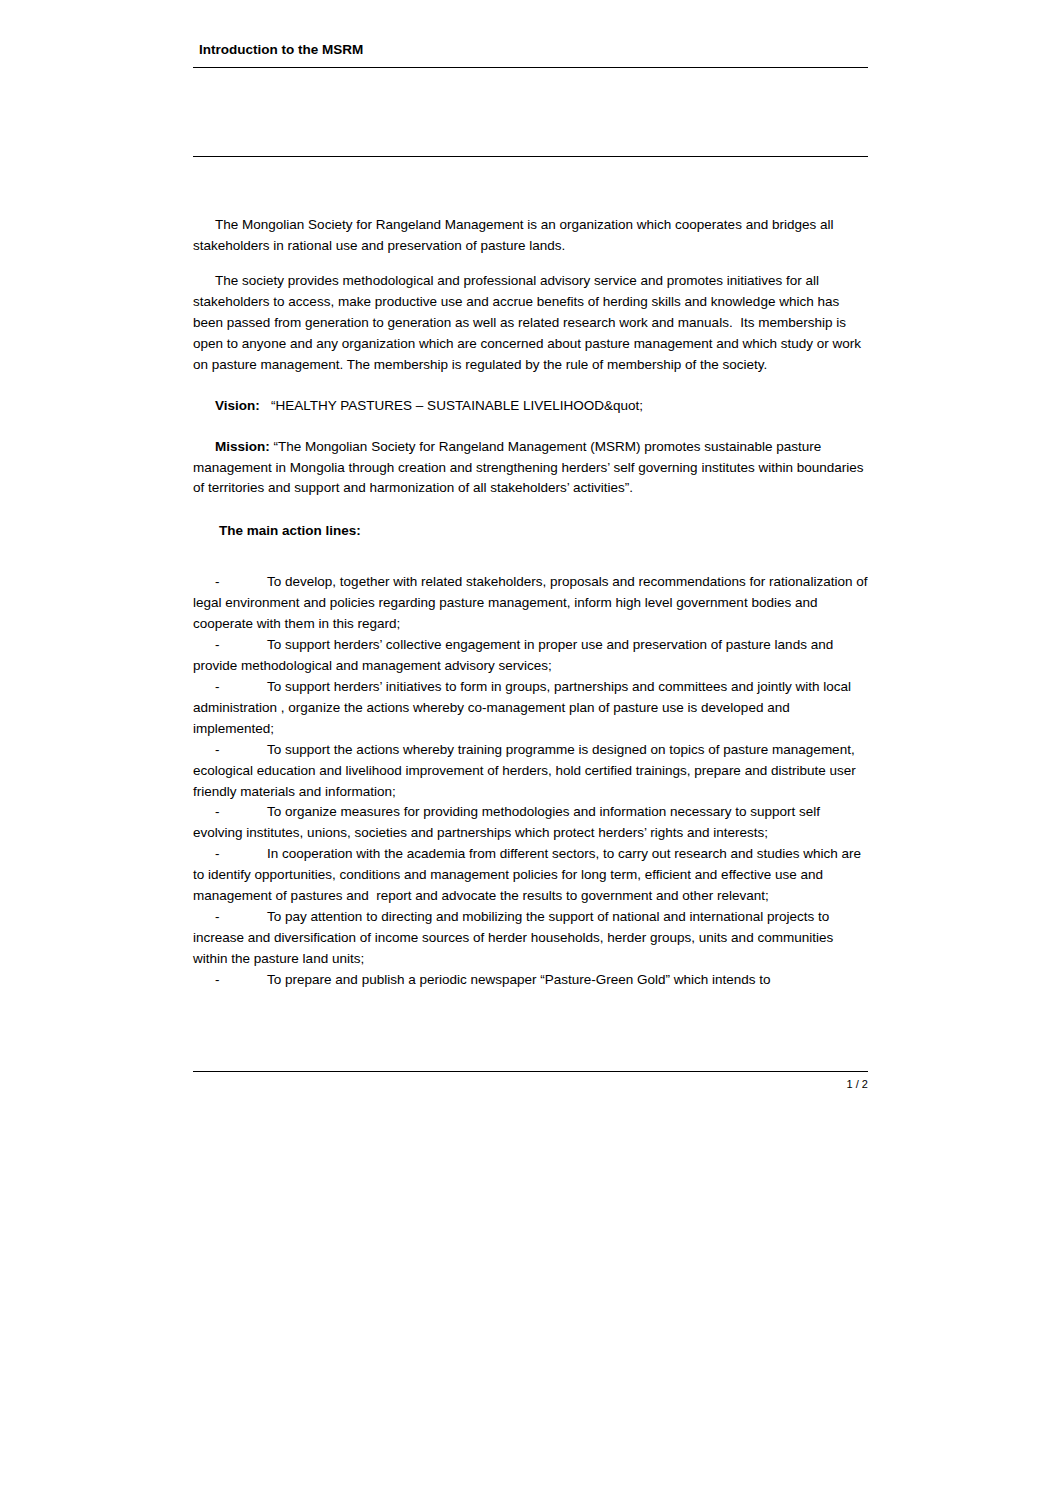Introduction to the MSRM
The Mongolian Society for Rangeland Management is an organization which cooperates and bridges all stakeholders in rational use and preservation of pasture lands.
The society provides methodological and professional advisory service and promotes initiatives for all stakeholders to access, make productive use and accrue benefits of herding skills and knowledge which has been passed from generation to generation as well as related research work and manuals. Its membership is open to anyone and any organization which are concerned about pasture management and which study or work on pasture management. The membership is regulated by the rule of membership of the society.
Vision: “HEALTHY PASTURES – SUSTAINABLE LIVELIHOOD&quot;
Mission: “The Mongolian Society for Rangeland Management (MSRM) promotes sustainable pasture management in Mongolia through creation and strengthening herders’ self governing institutes within boundaries of territories and support and harmonization of all stakeholders’ activities”.
The main action lines:
-To develop, together with related stakeholders, proposals and recommendations for rationalization of legal environment and policies regarding pasture management, inform high level government bodies and cooperate with them in this regard;
-To support herders’ collective engagement in proper use and preservation of pasture lands and provide methodological and management advisory services;
-To support herders’ initiatives to form in groups, partnerships and committees and jointly with local administration , organize the actions whereby co-management plan of pasture use is developed and implemented;
-To support the actions whereby training programme is designed on topics of pasture management, ecological education and livelihood improvement of herders, hold certified trainings, prepare and distribute user friendly materials and information;
-To organize measures for providing methodologies and information necessary to support self evolving institutes, unions, societies and partnerships which protect herders’ rights and interests;
-In cooperation with the academia from different sectors, to carry out research and studies which are to identify opportunities, conditions and management policies for long term, efficient and effective use and management of pastures and report and advocate the results to government and other relevant;
-To pay attention to directing and mobilizing the support of national and international projects to increase and diversification of income sources of herder households, herder groups, units and communities within the pasture land units;
-To prepare and publish a periodic newspaper “Pasture-Green Gold” which intends to
1 / 2